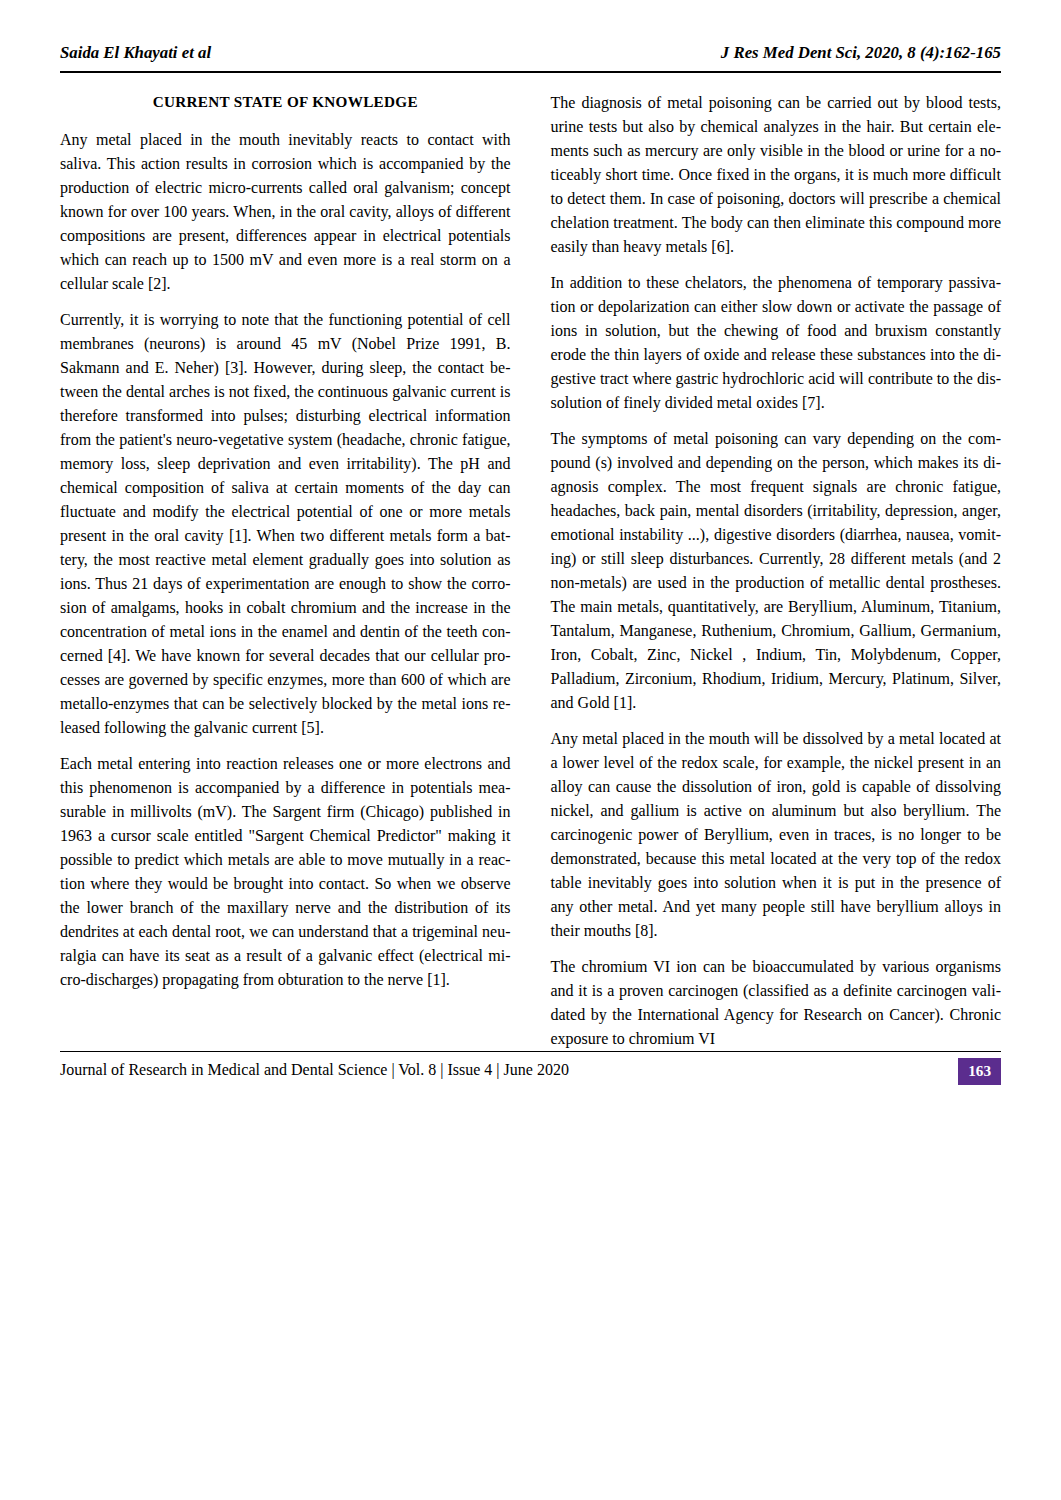Saida El Khayati et al
J Res Med Dent Sci, 2020, 8 (4):162-165
Current State of Knowledge
Any metal placed in the mouth inevitably reacts to contact with saliva. This action results in corrosion which is accompanied by the production of electric micro-currents called oral galvanism; concept known for over 100 years. When, in the oral cavity, alloys of different compositions are present, differences appear in electrical potentials which can reach up to 1500 mV and even more is a real storm on a cellular scale [2].
Currently, it is worrying to note that the functioning potential of cell membranes (neurons) is around 45 mV (Nobel Prize 1991, B. Sakmann and E. Neher) [3]. However, during sleep, the contact between the dental arches is not fixed, the continuous galvanic current is therefore transformed into pulses; disturbing electrical information from the patient's neuro-vegetative system (headache, chronic fatigue, memory loss, sleep deprivation and even irritability). The pH and chemical composition of saliva at certain moments of the day can fluctuate and modify the electrical potential of one or more metals present in the oral cavity [1]. When two different metals form a battery, the most reactive metal element gradually goes into solution as ions. Thus 21 days of experimentation are enough to show the corrosion of amalgams, hooks in cobalt chromium and the increase in the concentration of metal ions in the enamel and dentin of the teeth concerned [4]. We have known for several decades that our cellular processes are governed by specific enzymes, more than 600 of which are metallo-enzymes that can be selectively blocked by the metal ions released following the galvanic current [5].
Each metal entering into reaction releases one or more electrons and this phenomenon is accompanied by a difference in potentials measurable in millivolts (mV). The Sargent firm (Chicago) published in 1963 a cursor scale entitled "Sargent Chemical Predictor" making it possible to predict which metals are able to move mutually in a reaction where they would be brought into contact. So when we observe the lower branch of the maxillary nerve and the distribution of its dendrites at each dental root, we can understand that a trigeminal neuralgia can have its seat as a result of a galvanic effect (electrical micro-discharges) propagating from obturation to the nerve [1].
The diagnosis of metal poisoning can be carried out by blood tests, urine tests but also by chemical analyzes in the hair. But certain elements such as mercury are only visible in the blood or urine for a noticeably short time. Once fixed in the organs, it is much more difficult to detect them. In case of poisoning, doctors will prescribe a chemical chelation treatment. The body can then eliminate this compound more easily than heavy metals [6].
In addition to these chelators, the phenomena of temporary passivation or depolarization can either slow down or activate the passage of ions in solution, but the chewing of food and bruxism constantly erode the thin layers of oxide and release these substances into the digestive tract where gastric hydrochloric acid will contribute to the dissolution of finely divided metal oxides [7].
The symptoms of metal poisoning can vary depending on the compound (s) involved and depending on the person, which makes its diagnosis complex. The most frequent signals are chronic fatigue, headaches, back pain, mental disorders (irritability, depression, anger, emotional instability ...), digestive disorders (diarrhea, nausea, vomiting) or still sleep disturbances. Currently, 28 different metals (and 2 non-metals) are used in the production of metallic dental prostheses. The main metals, quantitatively, are Beryllium, Aluminum, Titanium, Tantalum, Manganese, Ruthenium, Chromium, Gallium, Germanium, Iron, Cobalt, Zinc, Nickel , Indium, Tin, Molybdenum, Copper, Palladium, Zirconium, Rhodium, Iridium, Mercury, Platinum, Silver, and Gold [1].
Any metal placed in the mouth will be dissolved by a metal located at a lower level of the redox scale, for example, the nickel present in an alloy can cause the dissolution of iron, gold is capable of dissolving nickel, and gallium is active on aluminum but also beryllium. The carcinogenic power of Beryllium, even in traces, is no longer to be demonstrated, because this metal located at the very top of the redox table inevitably goes into solution when it is put in the presence of any other metal. And yet many people still have beryllium alloys in their mouths [8].
The chromium VI ion can be bioaccumulated by various organisms and it is a proven carcinogen (classified as a definite carcinogen validated by the International Agency for Research on Cancer). Chronic exposure to chromium VI
Journal of Research in Medical and Dental Science | Vol. 8 | Issue 4 | June 2020
163